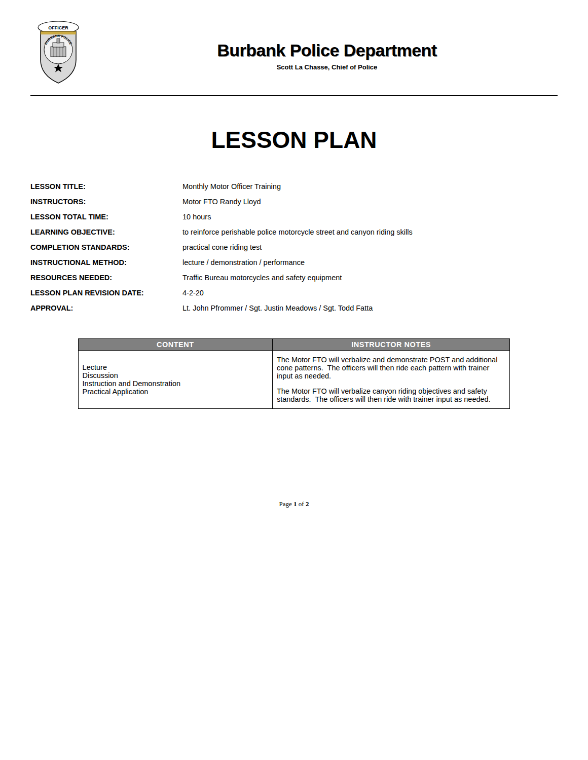OFFICER BURBANK POLICE
Burbank Police Department
Scott La Chasse, Chief of Police
LESSON PLAN
| LESSON TITLE: | Monthly Motor Officer Training |
| INSTRUCTORS: | Motor FTO Randy Lloyd |
| LESSON TOTAL TIME: | 10 hours |
| LEARNING OBJECTIVE: | to reinforce perishable police motorcycle street and canyon riding skills |
| COMPLETION STANDARDS: | practical cone riding test |
| INSTRUCTIONAL METHOD: | lecture / demonstration / performance |
| RESOURCES NEEDED: | Traffic Bureau motorcycles and safety equipment |
| LESSON PLAN REVISION DATE: | 4-2-20 |
| APPROVAL: | Lt. John Pfrommer / Sgt. Justin Meadows / Sgt. Todd Fatta |
| CONTENT | INSTRUCTOR NOTES |
| --- | --- |
| Lecture Discussion Instruction and Demonstration Practical Application | The Motor FTO will verbalize and demonstrate POST and additional cone patterns. The officers will then ride each pattern with trainer input as needed. The Motor FTO will verbalize canyon riding objectives and safety standards. The officers will then ride with trainer input as needed. |
Page 1 of 2